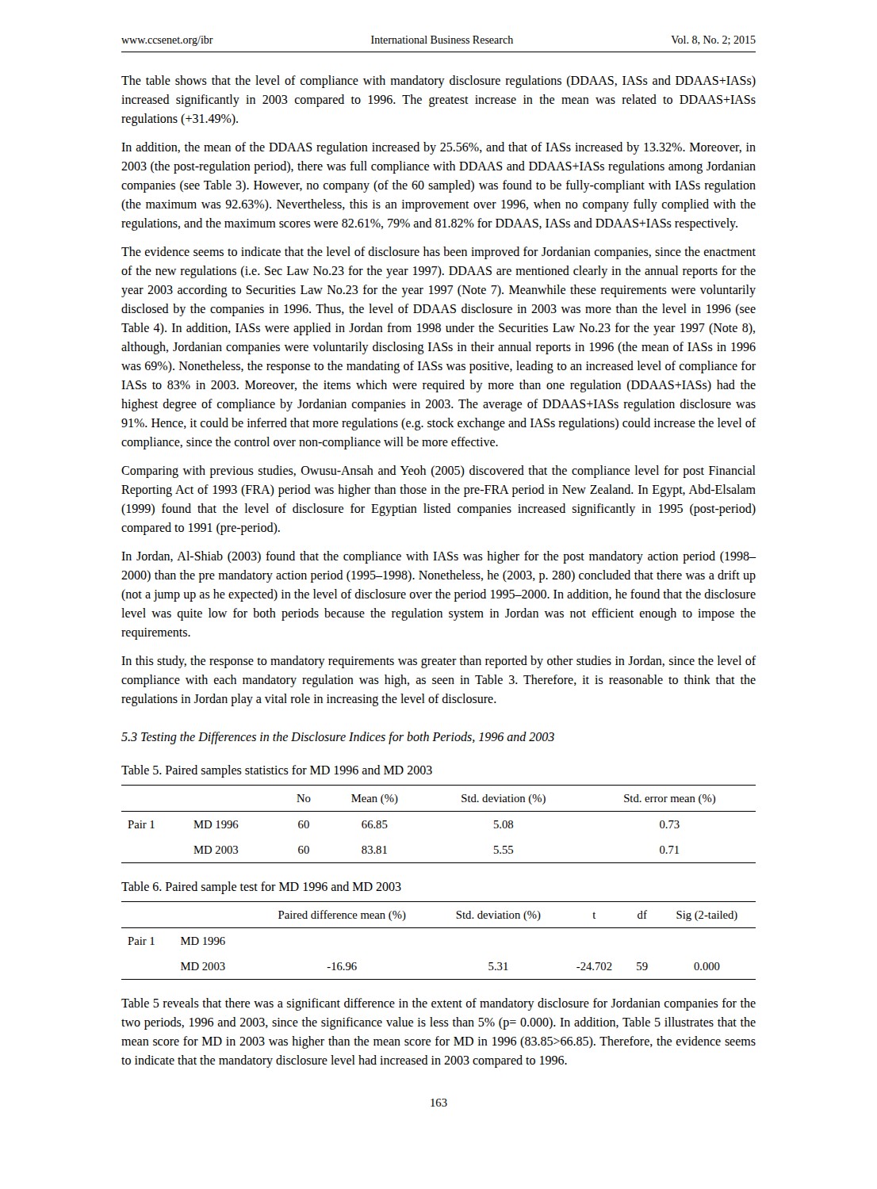www.ccsenet.org/ibr
International Business Research
Vol. 8, No. 2; 2015
The table shows that the level of compliance with mandatory disclosure regulations (DDAAS, IASs and DDAAS+IASs) increased significantly in 2003 compared to 1996. The greatest increase in the mean was related to DDAAS+IASs regulations (+31.49%).
In addition, the mean of the DDAAS regulation increased by 25.56%, and that of IASs increased by 13.32%. Moreover, in 2003 (the post-regulation period), there was full compliance with DDAAS and DDAAS+IASs regulations among Jordanian companies (see Table 3). However, no company (of the 60 sampled) was found to be fully-compliant with IASs regulation (the maximum was 92.63%). Nevertheless, this is an improvement over 1996, when no company fully complied with the regulations, and the maximum scores were 82.61%, 79% and 81.82% for DDAAS, IASs and DDAAS+IASs respectively.
The evidence seems to indicate that the level of disclosure has been improved for Jordanian companies, since the enactment of the new regulations (i.e. Sec Law No.23 for the year 1997). DDAAS are mentioned clearly in the annual reports for the year 2003 according to Securities Law No.23 for the year 1997 (Note 7). Meanwhile these requirements were voluntarily disclosed by the companies in 1996. Thus, the level of DDAAS disclosure in 2003 was more than the level in 1996 (see Table 4). In addition, IASs were applied in Jordan from 1998 under the Securities Law No.23 for the year 1997 (Note 8), although, Jordanian companies were voluntarily disclosing IASs in their annual reports in 1996 (the mean of IASs in 1996 was 69%). Nonetheless, the response to the mandating of IASs was positive, leading to an increased level of compliance for IASs to 83% in 2003. Moreover, the items which were required by more than one regulation (DDAAS+IASs) had the highest degree of compliance by Jordanian companies in 2003. The average of DDAAS+IASs regulation disclosure was 91%. Hence, it could be inferred that more regulations (e.g. stock exchange and IASs regulations) could increase the level of compliance, since the control over non-compliance will be more effective.
Comparing with previous studies, Owusu-Ansah and Yeoh (2005) discovered that the compliance level for post Financial Reporting Act of 1993 (FRA) period was higher than those in the pre-FRA period in New Zealand. In Egypt, Abd-Elsalam (1999) found that the level of disclosure for Egyptian listed companies increased significantly in 1995 (post-period) compared to 1991 (pre-period).
In Jordan, Al-Shiab (2003) found that the compliance with IASs was higher for the post mandatory action period (1998–2000) than the pre mandatory action period (1995–1998). Nonetheless, he (2003, p. 280) concluded that there was a drift up (not a jump up as he expected) in the level of disclosure over the period 1995–2000. In addition, he found that the disclosure level was quite low for both periods because the regulation system in Jordan was not efficient enough to impose the requirements.
In this study, the response to mandatory requirements was greater than reported by other studies in Jordan, since the level of compliance with each mandatory regulation was high, as seen in Table 3. Therefore, it is reasonable to think that the regulations in Jordan play a vital role in increasing the level of disclosure.
5.3 Testing the Differences in the Disclosure Indices for both Periods, 1996 and 2003
Table 5. Paired samples statistics for MD 1996 and MD 2003
| | | No | Mean (%) | Std. deviation (%) | Std. error mean (%) |
| --- | --- | --- | --- | --- | --- |
| Pair 1 | MD 1996 | 60 | 66.85 | 5.08 | 0.73 |
| | MD 2003 | 60 | 83.81 | 5.55 | 0.71 |
Table 6. Paired sample test for MD 1996 and MD 2003
| | | Paired difference mean (%) | Std. deviation (%) | t | df | Sig (2-tailed) |
| --- | --- | --- | --- | --- | --- | --- |
| Pair 1 | MD 1996 | | | | | |
| | MD 2003 | -16.96 | 5.31 | -24.702 | 59 | 0.000 |
Table 5 reveals that there was a significant difference in the extent of mandatory disclosure for Jordanian companies for the two periods, 1996 and 2003, since the significance value is less than 5% (p= 0.000). In addition, Table 5 illustrates that the mean score for MD in 2003 was higher than the mean score for MD in 1996 (83.85>66.85). Therefore, the evidence seems to indicate that the mandatory disclosure level had increased in 2003 compared to 1996.
163